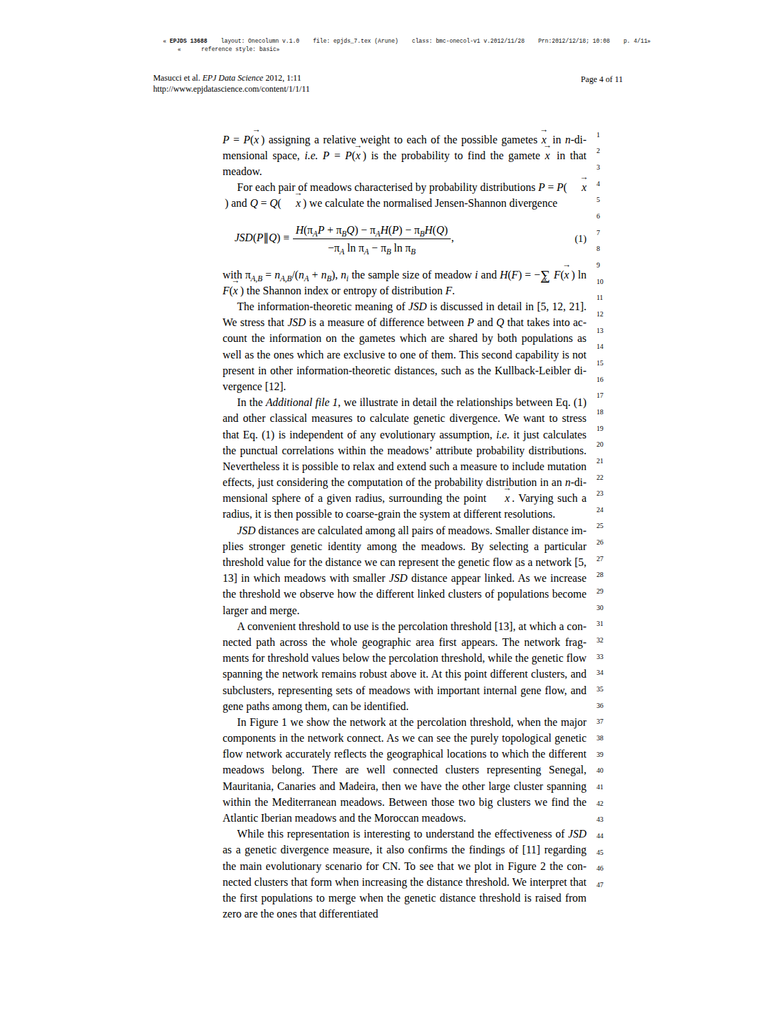« EPJDS 13688 layout: Onecolumn v.1.0 file: epjds_7.tex (Arune) class: bmc-onecol-v1 v.2012/11/28 Prn:2012/12/18; 10:08 p. 4/11»
« reference style: basic»
Masucci et al. EPJ Data Science 2012, 1:11
http://www.epjdatascience.com/content/1/1/11
Page 4 of 11
12345678910 11121314151617181920 21222324252627282930 31323334353637383940 41424344454647
P = P(x ) assigning a relative weight to each of the possible gametes x  in n-dimensional space, i.e. P = P(x ) is the probability to find the gamete x  in that meadow.
For each pair of meadows characterised by probability distributions P = P(x ) and Q = Q(x ) we calculate the normalised Jensen-Shannon divergence
JSD(P∥Q) ≡ H(πAP + πBQ) − πAH(P) − πBH(Q) −πA ln πA − πB ln πB ,
(1)
with πA,B = nA,B/(nA + nB), ni the sample size of meadow i and H(F) = −∑x F(x ) ln F(x ) the Shannon index or entropy of distribution F.
The information-theoretic meaning of JSD is discussed in detail in [5, 12, 21]. We stress that JSD is a measure of difference between P and Q that takes into account the information on the gametes which are shared by both populations as well as the ones which are exclusive to one of them. This second capability is not present in other information-theoretic distances, such as the Kullback-Leibler divergence [12].
In the Additional file 1, we illustrate in detail the relationships between Eq. (1) and other classical measures to calculate genetic divergence. We want to stress that Eq. (1) is independent of any evolutionary assumption, i.e. it just calculates the punctual correlations within the meadows’ attribute probability distributions. Nevertheless it is possible to relax and extend such a measure to include mutation effects, just considering the computation of the probability distribution in an n-dimensional sphere of a given radius, surrounding the point x . Varying such a radius, it is then possible to coarse-grain the system at different resolutions.
JSD distances are calculated among all pairs of meadows. Smaller distance implies stronger genetic identity among the meadows. By selecting a particular threshold value for the distance we can represent the genetic flow as a network [5, 13] in which meadows with smaller JSD distance appear linked. As we increase the threshold we observe how the different linked clusters of populations become larger and merge.
A convenient threshold to use is the percolation threshold [13], at which a connected path across the whole geographic area first appears. The network fragments for threshold values below the percolation threshold, while the genetic flow spanning the network remains robust above it. At this point different clusters, and subclusters, representing sets of meadows with important internal gene flow, and gene paths among them, can be identified.
In Figure 1 we show the network at the percolation threshold, when the major components in the network connect. As we can see the purely topological genetic flow network accurately reflects the geographical locations to which the different meadows belong. There are well connected clusters representing Senegal, Mauritania, Canaries and Madeira, then we have the other large cluster spanning within the Mediterranean meadows. Between those two big clusters we find the Atlantic Iberian meadows and the Moroccan meadows.
While this representation is interesting to understand the effectiveness of JSD as a genetic divergence measure, it also confirms the findings of [11] regarding the main evolutionary scenario for CN. To see that we plot in Figure 2 the connected clusters that form when increasing the distance threshold. We interpret that the first populations to merge when the genetic distance threshold is raised from zero are the ones that differentiated